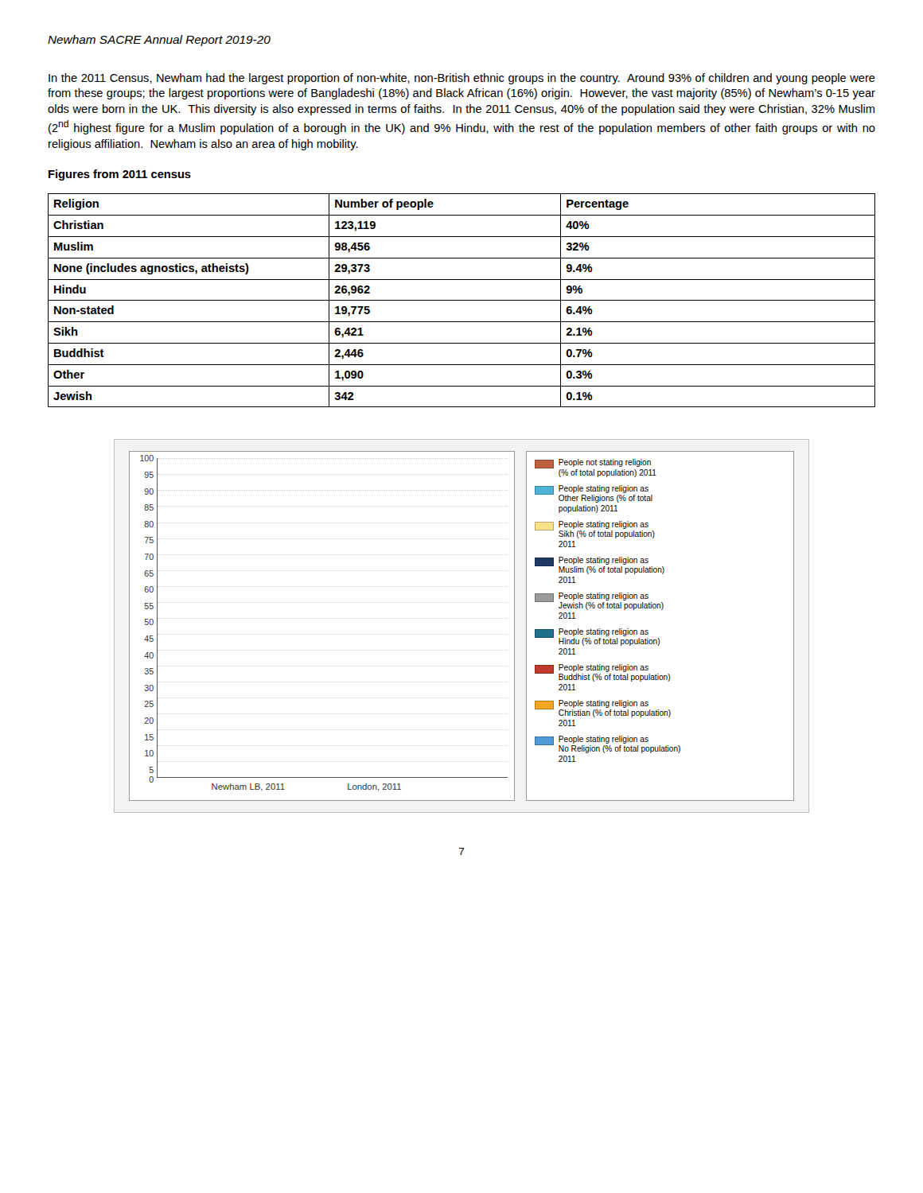Newham SACRE Annual Report 2019-20
In the 2011 Census, Newham had the largest proportion of non-white, non-British ethnic groups in the country. Around 93% of children and young people were from these groups; the largest proportions were of Bangladeshi (18%) and Black African (16%) origin. However, the vast majority (85%) of Newham’s 0-15 year olds were born in the UK. This diversity is also expressed in terms of faiths. In the 2011 Census, 40% of the population said they were Christian, 32% Muslim (2nd highest figure for a Muslim population of a borough in the UK) and 9% Hindu, with the rest of the population members of other faith groups or with no religious affiliation. Newham is also an area of high mobility.
Figures from 2011 census
| Religion | Number of people | Percentage |
| --- | --- | --- |
| Christian | 123,119 | 40% |
| Muslim | 98,456 | 32% |
| None (includes agnostics, atheists) | 29,373 | 9.4% |
| Hindu | 26,962 | 9% |
| Non-stated | 19,775 | 6.4% |
| Sikh | 6,421 | 2.1% |
| Buddhist | 2,446 | 0.7% |
| Other | 1,090 | 0.3% |
| Jewish | 342 | 0.1% |
100 95 90 85 80 75 70 65 60 55 50 45 40 35 30 25 20 15 10 5 0
Newham LB, 2011 London, 2011
People not stating religion
(% of total population) 2011
People stating religion as
Other Religions (% of total
population) 2011
People stating religion as
Sikh (% of total population)
2011
People stating religion as
Muslim (% of total population)
2011
People stating religion as
Jewish (% of total population)
2011
People stating religion as
Hindu (% of total population)
2011
People stating religion as
Buddhist (% of total population)
2011
People stating religion as
Christian (% of total population)
2011
People stating religion as
No Religion (% of total population)
2011
7